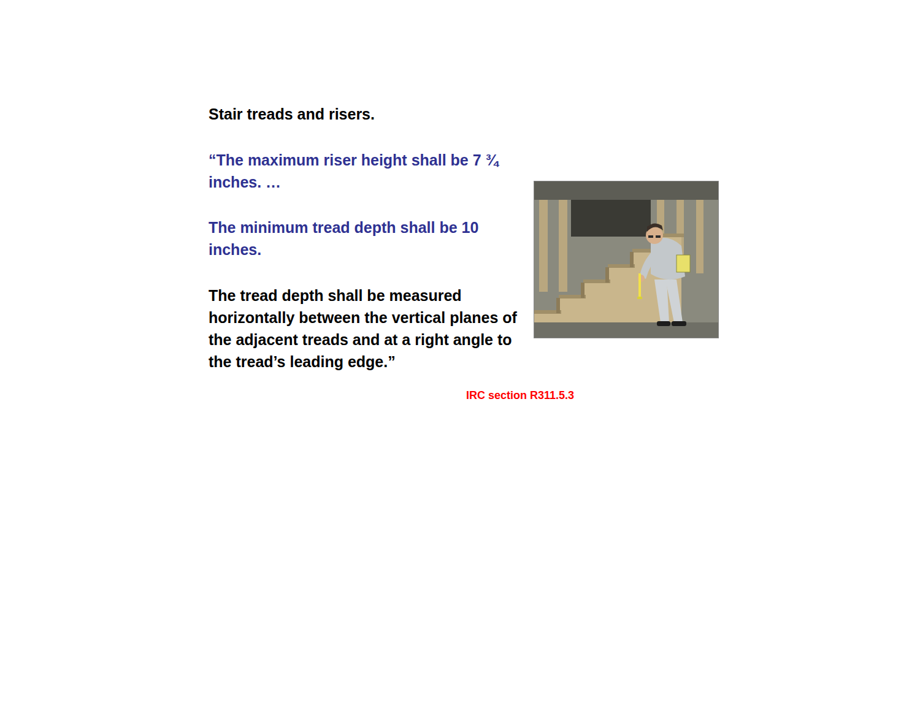Stair treads and risers.
“The maximum riser height shall be 7 ¾ inches. …
The minimum tread depth shall be 10 inches.
The tread depth shall be measured horizontally between the vertical planes of the adjacent treads and at a right angle to the tread’s leading edge.”
IRC section R311.5.3